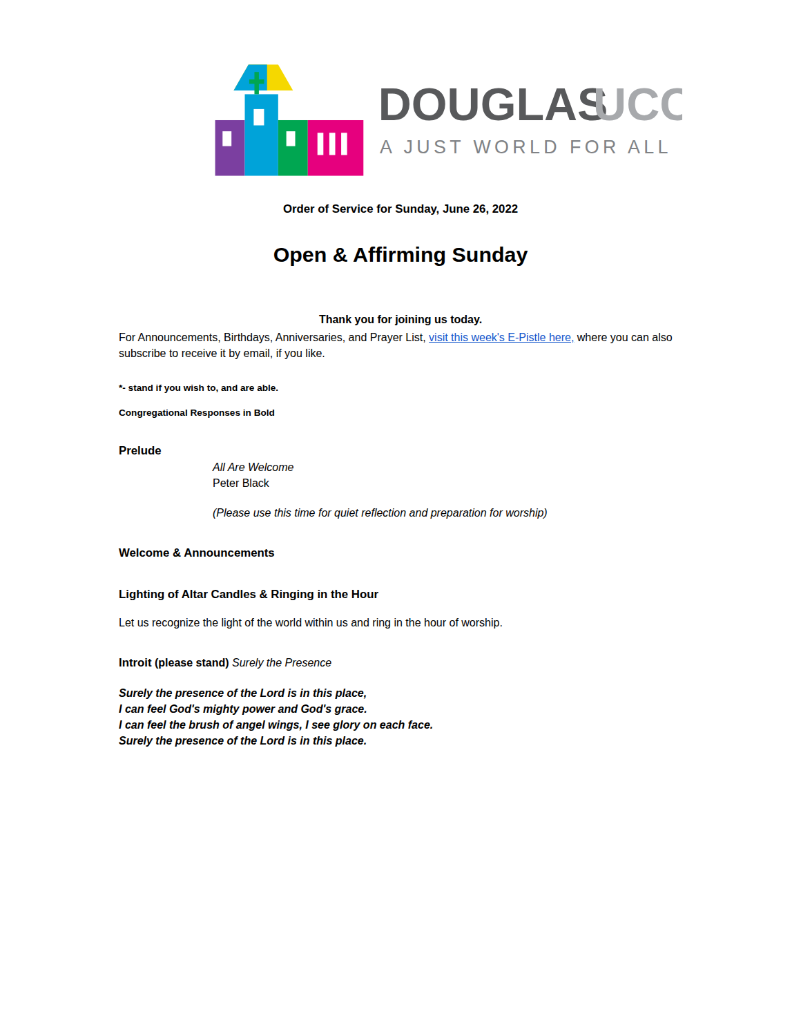DOUGLAS UCC A JUST WORLD FOR ALL
Order of Service for Sunday, June 26, 2022
Open & Affirming Sunday
Thank you for joining us today.
For Announcements, Birthdays, Anniversaries, and Prayer List, visit this week's E-Pistle here, where you can also subscribe to receive it by email, if you like.
*- stand if you wish to, and are able.
Congregational Responses in Bold
Prelude
All Are Welcome
Peter Black
(Please use this time for quiet reflection and preparation for worship)
Welcome & Announcements
Lighting of Altar Candles & Ringing in the Hour
Let us recognize the light of the world within us and ring in the hour of worship.
Introit (please stand) Surely the Presence
Surely the presence of the Lord is in this place,
I can feel God's mighty power and God's grace.
I can feel the brush of angel wings, I see glory on each face.
Surely the presence of the Lord is in this place.